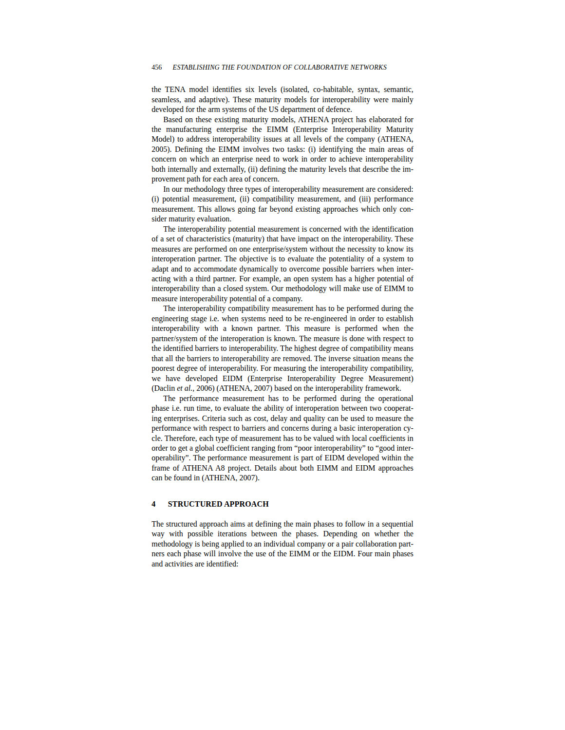456 ESTABLISHING THE FOUNDATION OF COLLABORATIVE NETWORKS
the TENA model identifies six levels (isolated, co-habitable, syntax, semantic, seamless, and adaptive). These maturity models for interoperability were mainly developed for the arm systems of the US department of defence.
Based on these existing maturity models, ATHENA project has elaborated for the manufacturing enterprise the EIMM (Enterprise Interoperability Maturity Model) to address interoperability issues at all levels of the company (ATHENA, 2005). Defining the EIMM involves two tasks: (i) identifying the main areas of concern on which an enterprise need to work in order to achieve interoperability both internally and externally, (ii) defining the maturity levels that describe the improvement path for each area of concern.
In our methodology three types of interoperability measurement are considered: (i) potential measurement, (ii) compatibility measurement, and (iii) performance measurement. This allows going far beyond existing approaches which only consider maturity evaluation.
The interoperability potential measurement is concerned with the identification of a set of characteristics (maturity) that have impact on the interoperability. These measures are performed on one enterprise/system without the necessity to know its interoperation partner. The objective is to evaluate the potentiality of a system to adapt and to accommodate dynamically to overcome possible barriers when interacting with a third partner. For example, an open system has a higher potential of interoperability than a closed system. Our methodology will make use of EIMM to measure interoperability potential of a company.
The interoperability compatibility measurement has to be performed during the engineering stage i.e. when systems need to be re-engineered in order to establish interoperability with a known partner. This measure is performed when the partner/system of the interoperation is known. The measure is done with respect to the identified barriers to interoperability. The highest degree of compatibility means that all the barriers to interoperability are removed. The inverse situation means the poorest degree of interoperability. For measuring the interoperability compatibility, we have developed EIDM (Enterprise Interoperability Degree Measurement) (Daclin et al., 2006) (ATHENA, 2007) based on the interoperability framework.
The performance measurement has to be performed during the operational phase i.e. run time, to evaluate the ability of interoperation between two cooperating enterprises. Criteria such as cost, delay and quality can be used to measure the performance with respect to barriers and concerns during a basic interoperation cycle. Therefore, each type of measurement has to be valued with local coefficients in order to get a global coefficient ranging from “poor interoperability” to “good interoperability”. The performance measurement is part of EIDM developed within the frame of ATHENA A8 project. Details about both EIMM and EIDM approaches can be found in (ATHENA, 2007).
4 Structured Approach
The structured approach aims at defining the main phases to follow in a sequential way with possible iterations between the phases. Depending on whether the methodology is being applied to an individual company or a pair collaboration partners each phase will involve the use of the EIMM or the EIDM. Four main phases and activities are identified: